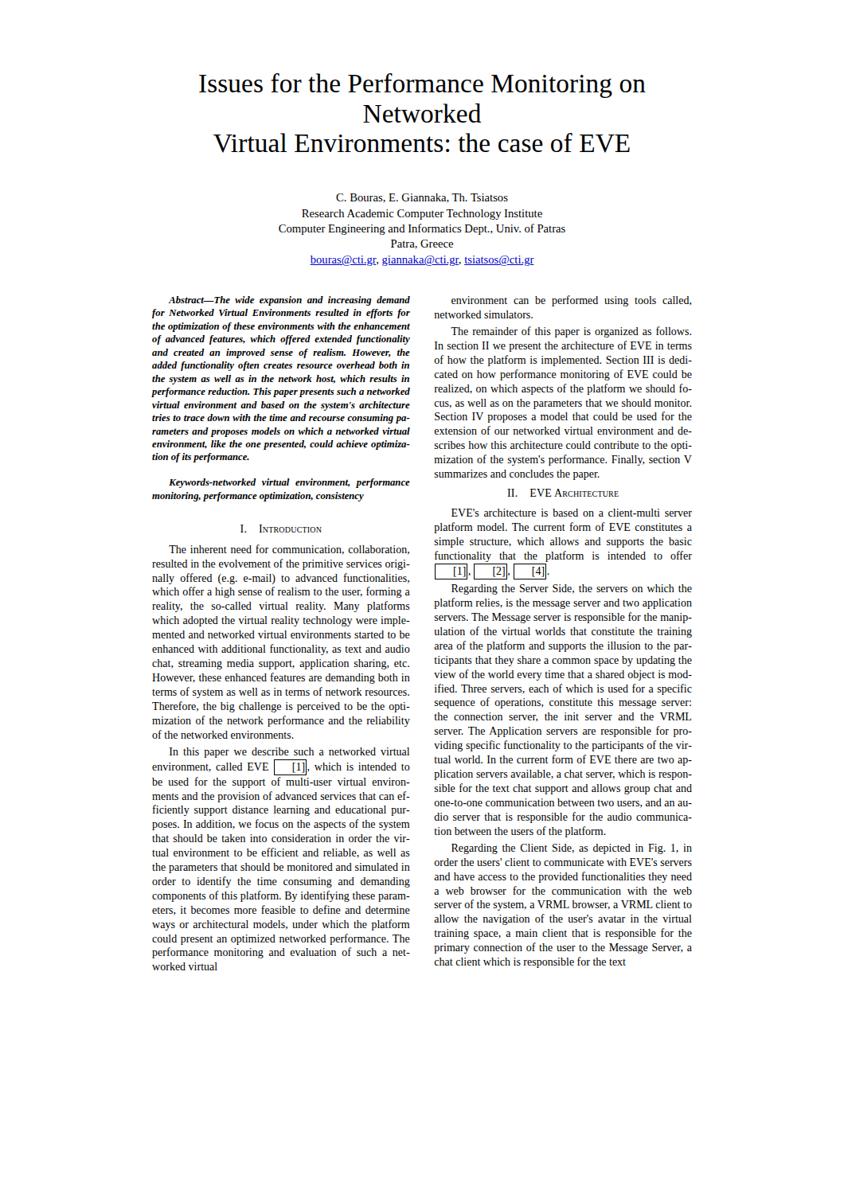Issues for the Performance Monitoring on Networked
Virtual Environments: the case of EVE
C. Bouras, E. Giannaka, Th. Tsiatsos
Research Academic Computer Technology Institute
Computer Engineering and Informatics Dept., Univ. of Patras
Patra, Greece
bouras@cti.gr, giannaka@cti.gr, tsiatsos@cti.gr
Abstract—The wide expansion and increasing demand for Networked Virtual Environments resulted in efforts for the optimization of these environments with the enhancement of advanced features, which offered extended functionality and created an improved sense of realism. However, the added functionality often creates resource overhead both in the system as well as in the network host, which results in performance reduction. This paper presents such a networked virtual environment and based on the system's architecture tries to trace down with the time and recourse consuming parameters and proposes models on which a networked virtual environment, like the one presented, could achieve optimization of its performance.
Keywords-networked virtual environment, performance monitoring, performance optimization, consistency
I. Introduction
The inherent need for communication, collaboration, resulted in the evolvement of the primitive services originally offered (e.g. e-mail) to advanced functionalities, which offer a high sense of realism to the user, forming a reality, the so-called virtual reality. Many platforms which adopted the virtual reality technology were implemented and networked virtual environments started to be enhanced with additional functionality, as text and audio chat, streaming media support, application sharing, etc. However, these enhanced features are demanding both in terms of system as well as in terms of network resources. Therefore, the big challenge is perceived to be the optimization of the network performance and the reliability of the networked environments.
In this paper we describe such a networked virtual environment, called EVE [1], which is intended to be used for the support of multi-user virtual environments and the provision of advanced services that can efficiently support distance learning and educational purposes. In addition, we focus on the aspects of the system that should be taken into consideration in order the virtual environment to be efficient and reliable, as well as the parameters that should be monitored and simulated in order to identify the time consuming and demanding components of this platform. By identifying these parameters, it becomes more feasible to define and determine ways or architectural models, under which the platform could present an optimized networked performance. The performance monitoring and evaluation of such a networked virtual
environment can be performed using tools called, networked simulators.
The remainder of this paper is organized as follows. In section II we present the architecture of EVE in terms of how the platform is implemented. Section III is dedicated on how performance monitoring of EVE could be realized, on which aspects of the platform we should focus, as well as on the parameters that we should monitor. Section IV proposes a model that could be used for the extension of our networked virtual environment and describes how this architecture could contribute to the optimization of the system's performance. Finally, section V summarizes and concludes the paper.
II. EVE Architecture
EVE's architecture is based on a client-multi server platform model. The current form of EVE constitutes a simple structure, which allows and supports the basic functionality that the platform is intended to offer [1], [2], [4].
Regarding the Server Side, the servers on which the platform relies, is the message server and two application servers. The Message server is responsible for the manipulation of the virtual worlds that constitute the training area of the platform and supports the illusion to the participants that they share a common space by updating the view of the world every time that a shared object is modified. Three servers, each of which is used for a specific sequence of operations, constitute this message server: the connection server, the init server and the VRML server. The Application servers are responsible for providing specific functionality to the participants of the virtual world. In the current form of EVE there are two application servers available, a chat server, which is responsible for the text chat support and allows group chat and one-to-one communication between two users, and an audio server that is responsible for the audio communication between the users of the platform.
Regarding the Client Side, as depicted in Fig. 1, in order the users' client to communicate with EVE's servers and have access to the provided functionalities they need a web browser for the communication with the web server of the system, a VRML browser, a VRML client to allow the navigation of the user's avatar in the virtual training space, a main client that is responsible for the primary connection of the user to the Message Server, a chat client which is responsible for the text